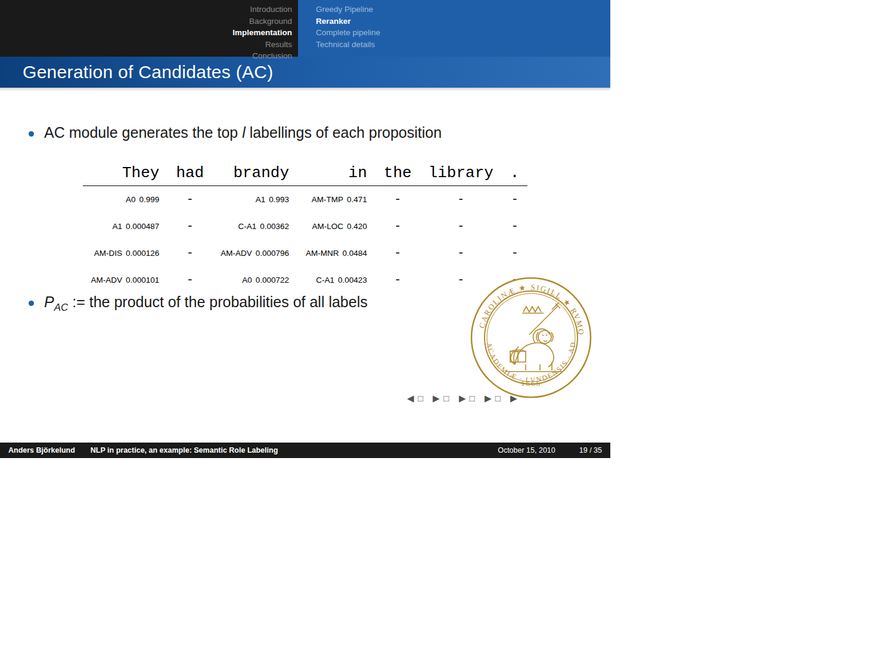Introduction
Background
Implementation
Results
Conclusion
Greedy Pipeline
Reranker
Complete pipeline
Technical details
Generation of Candidates (AC)
AC module generates the top l labellings of each proposition
| They | had | brandy | in | the | library | . |
| --- | --- | --- | --- | --- | --- | --- |
| A0 0.999 | - | A1 0.993 | AM-TMP 0.471 | - | - | - |
| A1 0.000487 | - | C-A1 0.00362 | AM-LOC 0.420 | - | - | - |
| AM-DIS 0.000126 | - | AM-ADV 0.000796 | AM-MNR 0.0484 | - | - | - |
| AM-ADV 0.000101 | - | A0 0.000722 | C-A1 0.00423 | - | - | - |
PAC := the product of the probabilities of all labels
CAROLINÆ ★ SIGILL ★ RVMQVE ACADEMIÆ · LVNDENSIS · AD · VT 1666
◀□ ▶□ ▶□ ▶□ ▶
Anders Björkelund NLP in practice, an example: Semantic Role Labeling October 15, 2010 19 / 35